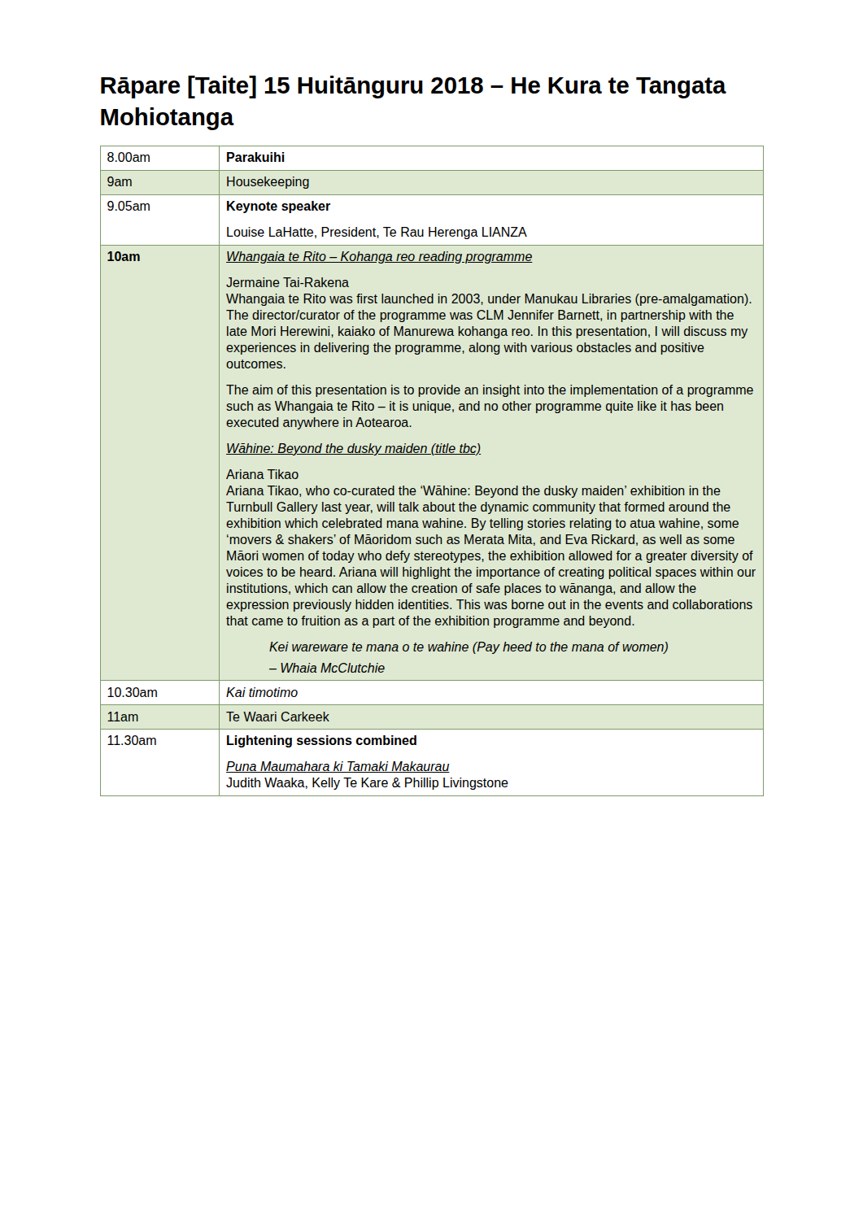Rāpare [Taite] 15 Huitānguru 2018 – He Kura te Tangata Mohiotanga
| 8.00am | Parakuihi |
| 9am | Housekeeping |
| 9.05am | Keynote speaker Louise LaHatte, President, Te Rau Herenga LIANZA |
| 10am | Whangaia te Rito – Kohanga reo reading programme Jermaine Tai-Rakena Whangaia te Rito was first launched in 2003, under Manukau Libraries (pre-amalgamation). The director/curator of the programme was CLM Jennifer Barnett, in partnership with the late Mori Herewini, kaiako of Manurewa kohanga reo. In this presentation, I will discuss my experiences in delivering the programme, along with various obstacles and positive outcomes. The aim of this presentation is to provide an insight into the implementation of a programme such as Whangaia te Rito – it is unique, and no other programme quite like it has been executed anywhere in Aotearoa. Wāhine: Beyond the dusky maiden (title tbc) Ariana Tikao Ariana Tikao, who co-curated the ‘Wāhine: Beyond the dusky maiden’ exhibition in the Turnbull Gallery last year, will talk about the dynamic community that formed around the exhibition which celebrated mana wahine. By telling stories relating to atua wahine, some ‘movers & shakers’ of Māoridom such as Merata Mita, and Eva Rickard, as well as some Māori women of today who defy stereotypes, the exhibition allowed for a greater diversity of voices to be heard. Ariana will highlight the importance of creating political spaces within our institutions, which can allow the creation of safe places to wānanga, and allow the expression previously hidden identities. This was borne out in the events and collaborations that came to fruition as a part of the exhibition programme and beyond. Kei wareware te mana o te wahine (Pay heed to the mana of women) – Whaia McClutchie |
| 10.30am | Kai timotimo |
| 11am | Te Waari Carkeek |
| 11.30am | Lightening sessions combined Puna Maumahara ki Tamaki Makaurau Judith Waaka, Kelly Te Kare & Phillip Livingstone |